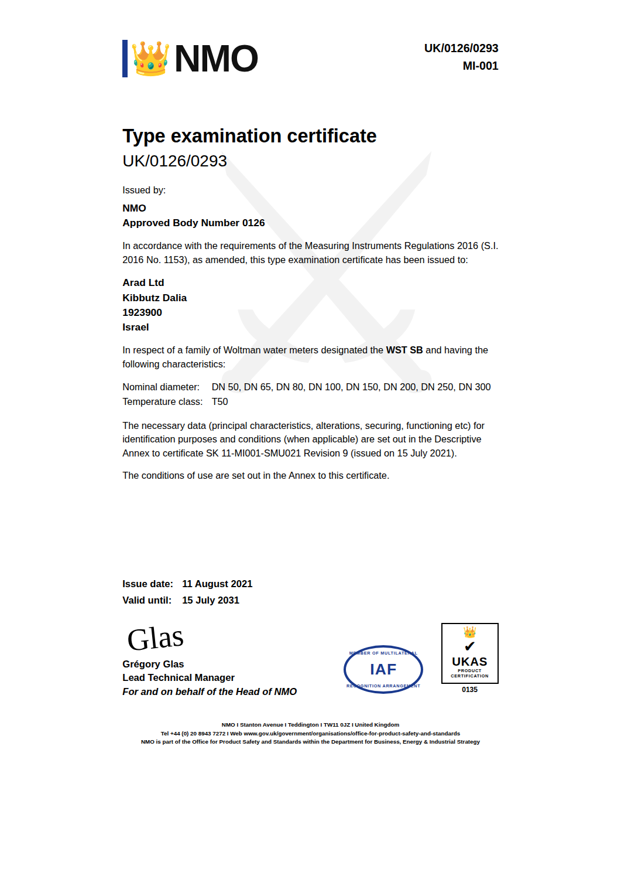⚔
👑
NMO
UK/0126/0293
MI-001
Type examination certificate
UK/0126/0293
Issued by:
NMO
Approved Body Number 0126
In accordance with the requirements of the Measuring Instruments Regulations 2016 (S.I. 2016 No. 1153), as amended, this type examination certificate has been issued to:
Arad Ltd
Kibbutz Dalia
1923900
Israel
In respect of a family of Woltman water meters designated the WST SB and having the following characteristics:
| Nominal diameter: | DN 50, DN 65, DN 80, DN 100, DN 150, DN 200, DN 250, DN 300 |
| Temperature class: | T50 |
The necessary data (principal characteristics, alterations, securing, functioning etc) for identification purposes and conditions (when applicable) are set out in the Descriptive Annex to certificate SK 11-MI001-SMU021 Revision 9 (issued on 15 July 2021).
The conditions of use are set out in the Annex to this certificate.
| Issue date: | 11 August 2021 |
| Valid until: | 15 July 2031 |
Glas
Grégory Glas
Lead Technical Manager
For and on behalf of the Head of NMO
MEMBER OF MULTILATERAL
IAF
RECOGNITION ARRANGEMENT
👑
✔
UKAS
PRODUCT
CERTIFICATION
0135
NMO I Stanton Avenue I Teddington I TW11 0JZ I United Kingdom
Tel +44 (0) 20 8943 7272 I Web www.gov.uk/government/organisations/office-for-product-safety-and-standards
NMO is part of the Office for Product Safety and Standards within the Department for Business, Energy & Industrial Strategy